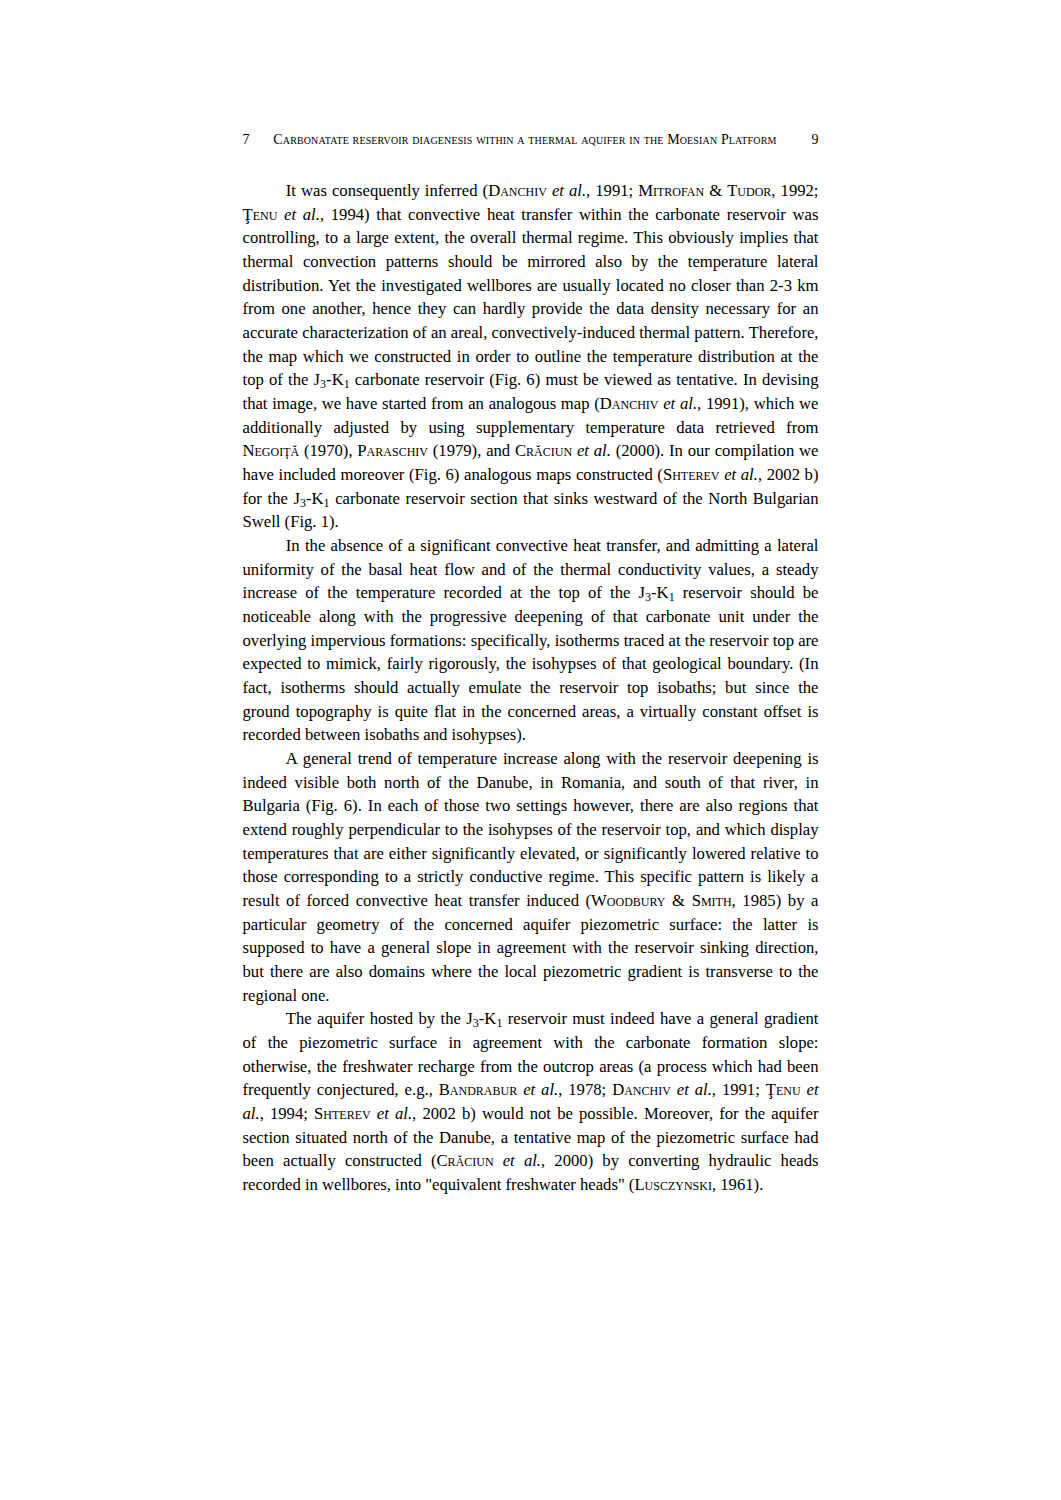7 Carbonatate reservoir diagenesis within a thermal aquifer in the Moesian Platform 9
It was consequently inferred (Danchiv et al., 1991; Mitrofan & Tudor, 1992; Ţenu et al., 1994) that convective heat transfer within the carbonate reservoir was controlling, to a large extent, the overall thermal regime. This obviously implies that thermal convection patterns should be mirrored also by the temperature lateral distribution. Yet the investigated wellbores are usually located no closer than 2-3 km from one another, hence they can hardly provide the data density necessary for an accurate characterization of an areal, convectively-induced thermal pattern. Therefore, the map which we constructed in order to outline the temperature distribution at the top of the J3-K1 carbonate reservoir (Fig. 6) must be viewed as tentative. In devising that image, we have started from an analogous map (Danchiv et al., 1991), which we additionally adjusted by using supplementary temperature data retrieved from Negoiţă (1970), Paraschiv (1979), and Crăciun et al. (2000). In our compilation we have included moreover (Fig. 6) analogous maps constructed (Shterev et al., 2002 b) for the J3-K1 carbonate reservoir section that sinks westward of the North Bulgarian Swell (Fig. 1).
In the absence of a significant convective heat transfer, and admitting a lateral uniformity of the basal heat flow and of the thermal conductivity values, a steady increase of the temperature recorded at the top of the J3-K1 reservoir should be noticeable along with the progressive deepening of that carbonate unit under the overlying impervious formations: specifically, isotherms traced at the reservoir top are expected to mimick, fairly rigorously, the isohypses of that geological boundary. (In fact, isotherms should actually emulate the reservoir top isobaths; but since the ground topography is quite flat in the concerned areas, a virtually constant offset is recorded between isobaths and isohypses).
A general trend of temperature increase along with the reservoir deepening is indeed visible both north of the Danube, in Romania, and south of that river, in Bulgaria (Fig. 6). In each of those two settings however, there are also regions that extend roughly perpendicular to the isohypses of the reservoir top, and which display temperatures that are either significantly elevated, or significantly lowered relative to those corresponding to a strictly conductive regime. This specific pattern is likely a result of forced convective heat transfer induced (Woodbury & Smith, 1985) by a particular geometry of the concerned aquifer piezometric surface: the latter is supposed to have a general slope in agreement with the reservoir sinking direction, but there are also domains where the local piezometric gradient is transverse to the regional one.
The aquifer hosted by the J3-K1 reservoir must indeed have a general gradient of the piezometric surface in agreement with the carbonate formation slope: otherwise, the freshwater recharge from the outcrop areas (a process which had been frequently conjectured, e.g., Bandrabur et al., 1978; Danchiv et al., 1991; Ţenu et al., 1994; Shterev et al., 2002 b) would not be possible. Moreover, for the aquifer section situated north of the Danube, a tentative map of the piezometric surface had been actually constructed (Crăciun et al., 2000) by converting hydraulic heads recorded in wellbores, into "equivalent freshwater heads" (Lusczynski, 1961).